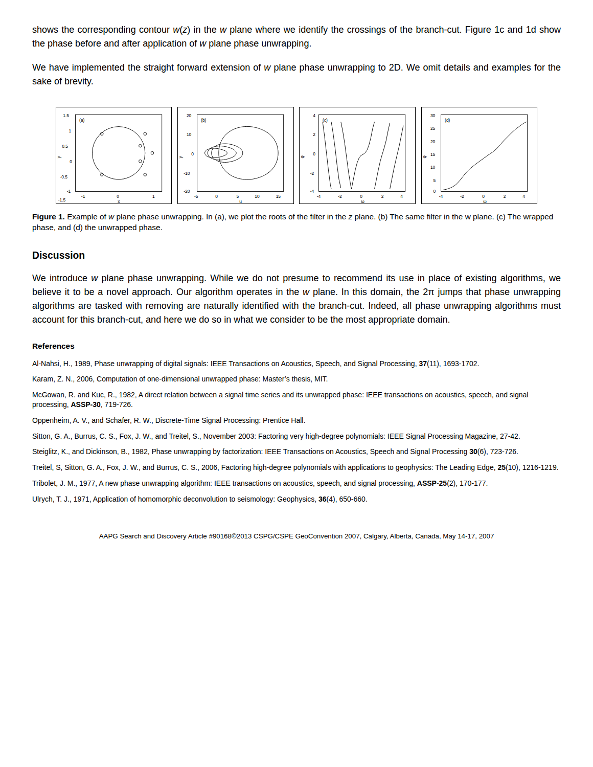shows the corresponding contour w(z) in the w plane where we identify the crossings of the branch-cut. Figure 1c and 1d show the phase before and after application of w plane phase unwrapping.
We have implemented the straight forward extension of w plane phase unwrapping to 2D. We omit details and examples for the sake of brevity.
1.5 1 0.5 0 -0.5 -1 -1.5 -1 0 1 y x (a)
20 10 0 -10 -20 -5 0 5 10 15 y u (b)
4 2 0 -2 -4 -4 -2 0 2 4 φ ω (c)
30 25 20 15 10 5 0 -4 -2 0 2 4 φ ω (d)
Figure 1. Example of w plane phase unwrapping. In (a), we plot the roots of the filter in the z plane. (b) The same filter in the w plane. (c) The wrapped phase, and (d) the unwrapped phase.
Discussion
We introduce w plane phase unwrapping. While we do not presume to recommend its use in place of existing algorithms, we believe it to be a novel approach. Our algorithm operates in the w plane. In this domain, the 2π jumps that phase unwrapping algorithms are tasked with removing are naturally identified with the branch-cut. Indeed, all phase unwrapping algorithms must account for this branch-cut, and here we do so in what we consider to be the most appropriate domain.
References
Al-Nahsi, H., 1989, Phase unwrapping of digital signals: IEEE Transactions on Acoustics, Speech, and Signal Processing, 37(11), 1693-1702.
Karam, Z. N., 2006, Computation of one-dimensional unwrapped phase: Master’s thesis, MIT.
McGowan, R. and Kuc, R., 1982, A direct relation between a signal time series and its unwrapped phase: IEEE transactions on acoustics, speech, and signal processing, ASSP-30, 719-726.
Oppenheim, A. V., and Schafer, R. W., Discrete-Time Signal Processing: Prentice Hall.
Sitton, G. A., Burrus, C. S., Fox, J. W., and Treitel, S., November 2003: Factoring very high-degree polynomials: IEEE Signal Processing Magazine, 27-42.
Steiglitz, K., and Dickinson, B., 1982, Phase unwrapping by factorization: IEEE Transactions on Acoustics, Speech and Signal Processing 30(6), 723-726.
Treitel, S, Sitton, G. A., Fox, J. W., and Burrus, C. S., 2006, Factoring high-degree polynomials with applications to geophysics: The Leading Edge, 25(10), 1216-1219.
Tribolet, J. M., 1977, A new phase unwrapping algorithm: IEEE transactions on acoustics, speech, and signal processing, ASSP-25(2), 170-177.
Ulrych, T. J., 1971, Application of homomorphic deconvolution to seismology: Geophysics, 36(4), 650-660.
AAPG Search and Discovery Article #90168©2013 CSPG/CSPE GeoConvention 2007, Calgary, Alberta, Canada, May 14-17, 2007